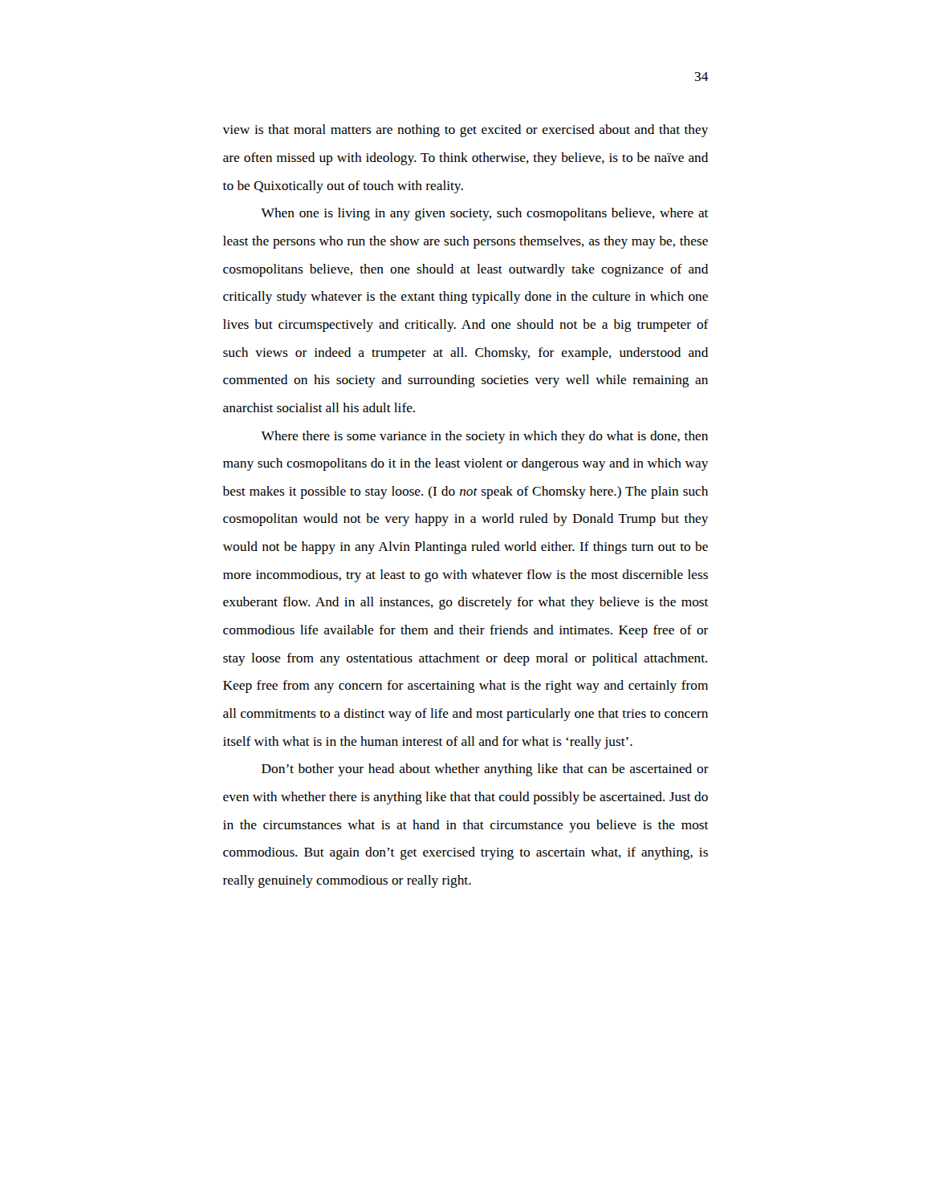34
view is that moral matters are nothing to get excited or exercised about and that they are often missed up with ideology. To think otherwise, they believe, is to be naïve and to be Quixotically out of touch with reality.
When one is living in any given society, such cosmopolitans believe, where at least the persons who run the show are such persons themselves, as they may be, these cosmopolitans believe, then one should at least outwardly take cognizance of and critically study whatever is the extant thing typically done in the culture in which one lives but circumspectively and critically. And one should not be a big trumpeter of such views or indeed a trumpeter at all. Chomsky, for example, understood and commented on his society and surrounding societies very well while remaining an anarchist socialist all his adult life.
Where there is some variance in the society in which they do what is done, then many such cosmopolitans do it in the least violent or dangerous way and in which way best makes it possible to stay loose. (I do not speak of Chomsky here.) The plain such cosmopolitan would not be very happy in a world ruled by Donald Trump but they would not be happy in any Alvin Plantinga ruled world either. If things turn out to be more incommodious, try at least to go with whatever flow is the most discernible less exuberant flow. And in all instances, go discretely for what they believe is the most commodious life available for them and their friends and intimates. Keep free of or stay loose from any ostentatious attachment or deep moral or political attachment. Keep free from any concern for ascertaining what is the right way and certainly from all commitments to a distinct way of life and most particularly one that tries to concern itself with what is in the human interest of all and for what is ‘really just’.
Don’t bother your head about whether anything like that can be ascertained or even with whether there is anything like that that could possibly be ascertained. Just do in the circumstances what is at hand in that circumstance you believe is the most commodious. But again don’t get exercised trying to ascertain what, if anything, is really genuinely commodious or really right.